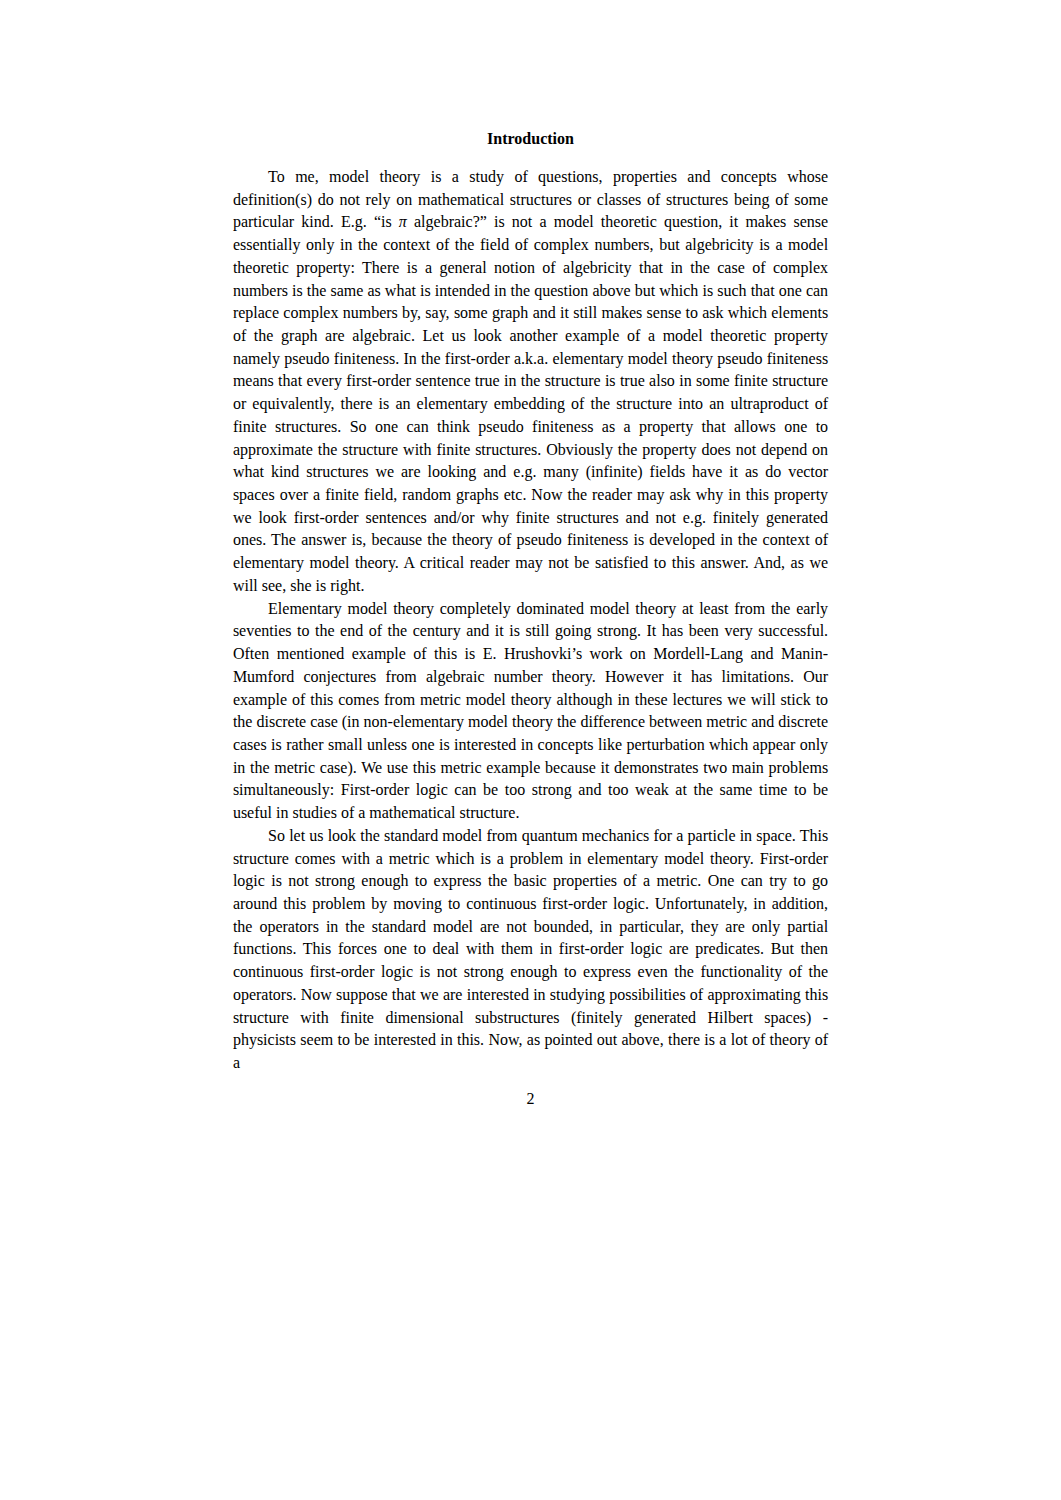Introduction
To me, model theory is a study of questions, properties and concepts whose definition(s) do not rely on mathematical structures or classes of structures being of some particular kind. E.g. “is π algebraic?” is not a model theoretic question, it makes sense essentially only in the context of the field of complex numbers, but algebricity is a model theoretic property: There is a general notion of algebricity that in the case of complex numbers is the same as what is intended in the question above but which is such that one can replace complex numbers by, say, some graph and it still makes sense to ask which elements of the graph are algebraic. Let us look another example of a model theoretic property namely pseudo finiteness. In the first-order a.k.a. elementary model theory pseudo finiteness means that every first-order sentence true in the structure is true also in some finite structure or equivalently, there is an elementary embedding of the structure into an ultraproduct of finite structures. So one can think pseudo finiteness as a property that allows one to approximate the structure with finite structures. Obviously the property does not depend on what kind structures we are looking and e.g. many (infinite) fields have it as do vector spaces over a finite field, random graphs etc. Now the reader may ask why in this property we look first-order sentences and/or why finite structures and not e.g. finitely generated ones. The answer is, because the theory of pseudo finiteness is developed in the context of elementary model theory. A critical reader may not be satisfied to this answer. And, as we will see, she is right.
Elementary model theory completely dominated model theory at least from the early seventies to the end of the century and it is still going strong. It has been very successful. Often mentioned example of this is E. Hrushovki’s work on Mordell-Lang and Manin-Mumford conjectures from algebraic number theory. However it has limitations. Our example of this comes from metric model theory although in these lectures we will stick to the discrete case (in non-elementary model theory the difference between metric and discrete cases is rather small unless one is interested in concepts like perturbation which appear only in the metric case). We use this metric example because it demonstrates two main problems simultaneously: First-order logic can be too strong and too weak at the same time to be useful in studies of a mathematical structure.
So let us look the standard model from quantum mechanics for a particle in space. This structure comes with a metric which is a problem in elementary model theory. First-order logic is not strong enough to express the basic properties of a metric. One can try to go around this problem by moving to continuous first-order logic. Unfortunately, in addition, the operators in the standard model are not bounded, in particular, they are only partial functions. This forces one to deal with them in first-order logic are predicates. But then continuous first-order logic is not strong enough to express even the functionality of the operators. Now suppose that we are interested in studying possibilities of approximating this structure with finite dimensional substructures (finitely generated Hilbert spaces) - physicists seem to be interested in this. Now, as pointed out above, there is a lot of theory of a
2